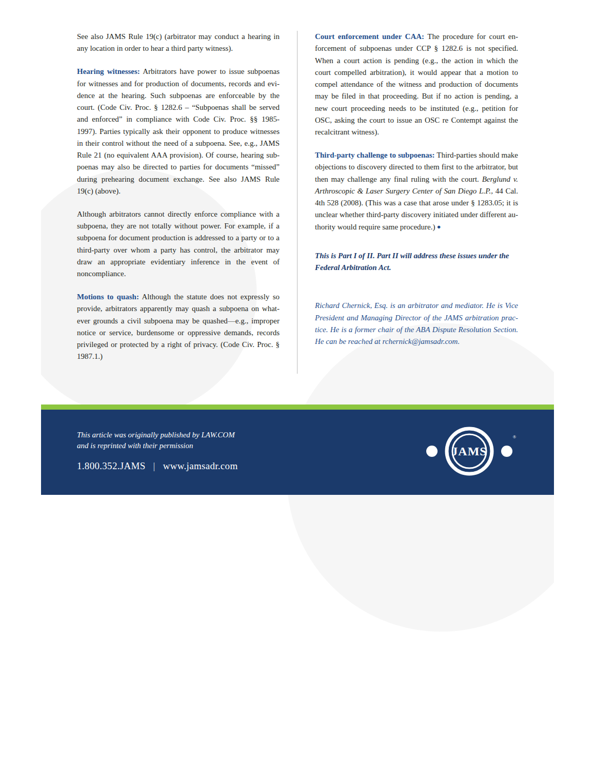See also JAMS Rule 19(c) (arbitrator may conduct a hearing in any location in order to hear a third party witness).
Hearing witnesses: Arbitrators have power to issue subpoenas for witnesses and for production of documents, records and evidence at the hearing. Such subpoenas are enforceable by the court. (Code Civ. Proc. § 1282.6 – “Subpoenas shall be served and enforced” in compliance with Code Civ. Proc. §§ 1985-1997). Parties typically ask their opponent to produce witnesses in their control without the need of a subpoena. See, e.g., JAMS Rule 21 (no equivalent AAA provision). Of course, hearing subpoenas may also be directed to parties for documents “missed” during prehearing document exchange. See also JAMS Rule 19(c) (above).
Although arbitrators cannot directly enforce compliance with a subpoena, they are not totally without power. For example, if a subpoena for document production is addressed to a party or to a third-party over whom a party has control, the arbitrator may draw an appropriate evidentiary inference in the event of noncompliance.
Motions to quash: Although the statute does not expressly so provide, arbitrators apparently may quash a subpoena on whatever grounds a civil subpoena may be quashed—e.g., improper notice or service, burdensome or oppressive demands, records privileged or protected by a right of privacy. (Code Civ. Proc. § 1987.1.)
Court enforcement under CAA: The procedure for court enforcement of subpoenas under CCP § 1282.6 is not specified. When a court action is pending (e.g., the action in which the court compelled arbitration), it would appear that a motion to compel attendance of the witness and production of documents may be filed in that proceeding. But if no action is pending, a new court proceeding needs to be instituted (e.g., petition for OSC, asking the court to issue an OSC re Contempt against the recalcitrant witness).
Third-party challenge to subpoenas: Third-parties should make objections to discovery directed to them first to the arbitrator, but then may challenge any final ruling with the court. Berglund v. Arthroscopic & Laser Surgery Center of San Diego L.P., 44 Cal. 4th 528 (2008). (This was a case that arose under § 1283.05; it is unclear whether third-party discovery initiated under different authority would require same procedure.)
This is Part I of II. Part II will address these issues under the Federal Arbitration Act.
Richard Chernick, Esq. is an arbitrator and mediator. He is Vice President and Managing Director of the JAMS arbitration practice. He is a former chair of the ABA Dispute Resolution Section. He can be reached at rchernick@jamsadr.com.
This article was originally published by LAW.COM
and is reprinted with their permission
1.800.352.JAMS | www.jamsadr.com
JAMS ®